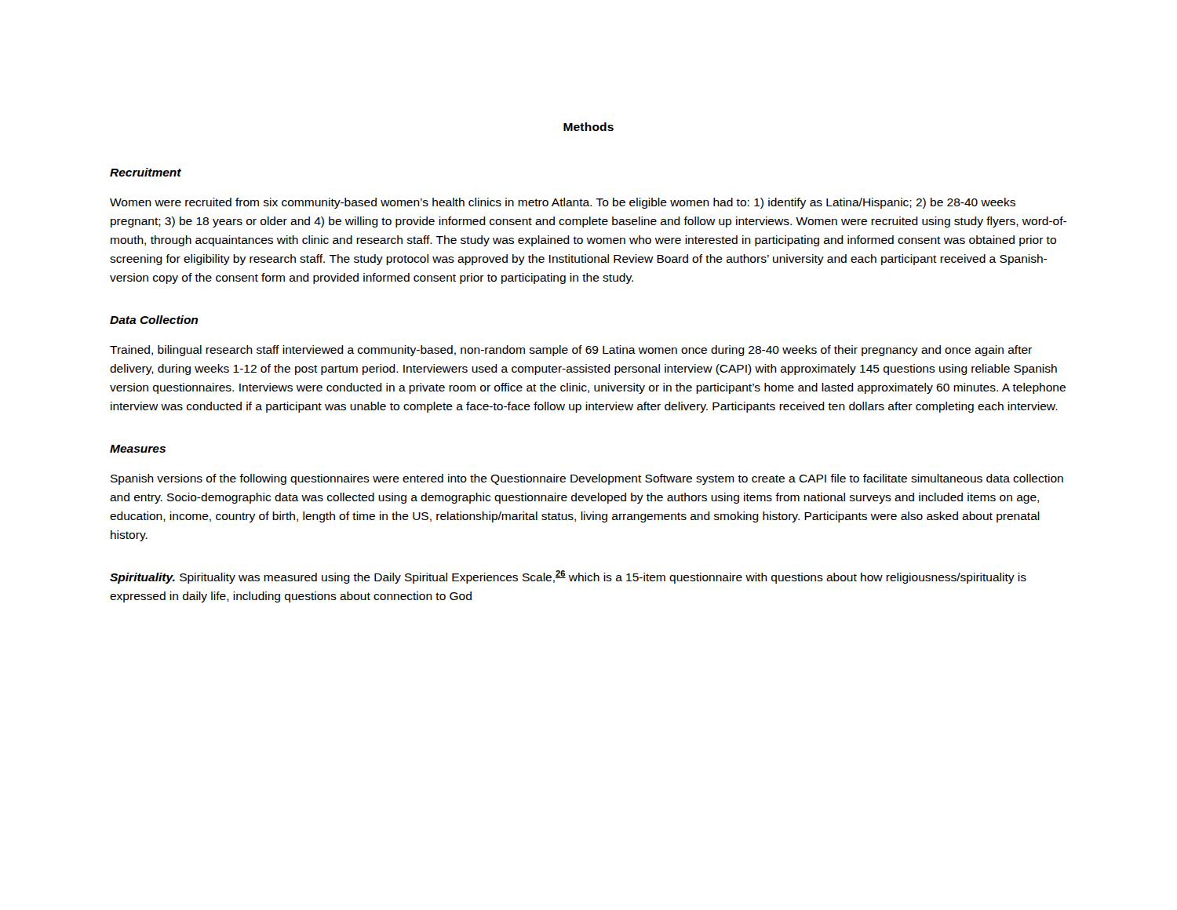Methods
Recruitment
Women were recruited from six community-based women’s health clinics in metro Atlanta. To be eligible women had to: 1) identify as Latina/Hispanic; 2) be 28-40 weeks pregnant; 3) be 18 years or older and 4) be willing to provide informed consent and complete baseline and follow up interviews. Women were recruited using study flyers, word-of-mouth, through acquaintances with clinic and research staff. The study was explained to women who were interested in participating and informed consent was obtained prior to screening for eligibility by research staff. The study protocol was approved by the Institutional Review Board of the authors’ university and each participant received a Spanish-version copy of the consent form and provided informed consent prior to participating in the study.
Data Collection
Trained, bilingual research staff interviewed a community-based, non-random sample of 69 Latina women once during 28-40 weeks of their pregnancy and once again after delivery, during weeks 1-12 of the post partum period. Interviewers used a computer-assisted personal interview (CAPI) with approximately 145 questions using reliable Spanish version questionnaires. Interviews were conducted in a private room or office at the clinic, university or in the participant’s home and lasted approximately 60 minutes. A telephone interview was conducted if a participant was unable to complete a face-to-face follow up interview after delivery. Participants received ten dollars after completing each interview.
Measures
Spanish versions of the following questionnaires were entered into the Questionnaire Development Software system to create a CAPI file to facilitate simultaneous data collection and entry. Socio-demographic data was collected using a demographic questionnaire developed by the authors using items from national surveys and included items on age, education, income, country of birth, length of time in the US, relationship/marital status, living arrangements and smoking history. Participants were also asked about prenatal history.
Spirituality. Spirituality was measured using the Daily Spiritual Experiences Scale,26 which is a 15-item questionnaire with questions about how religiousness/spirituality is expressed in daily life, including questions about connection to God